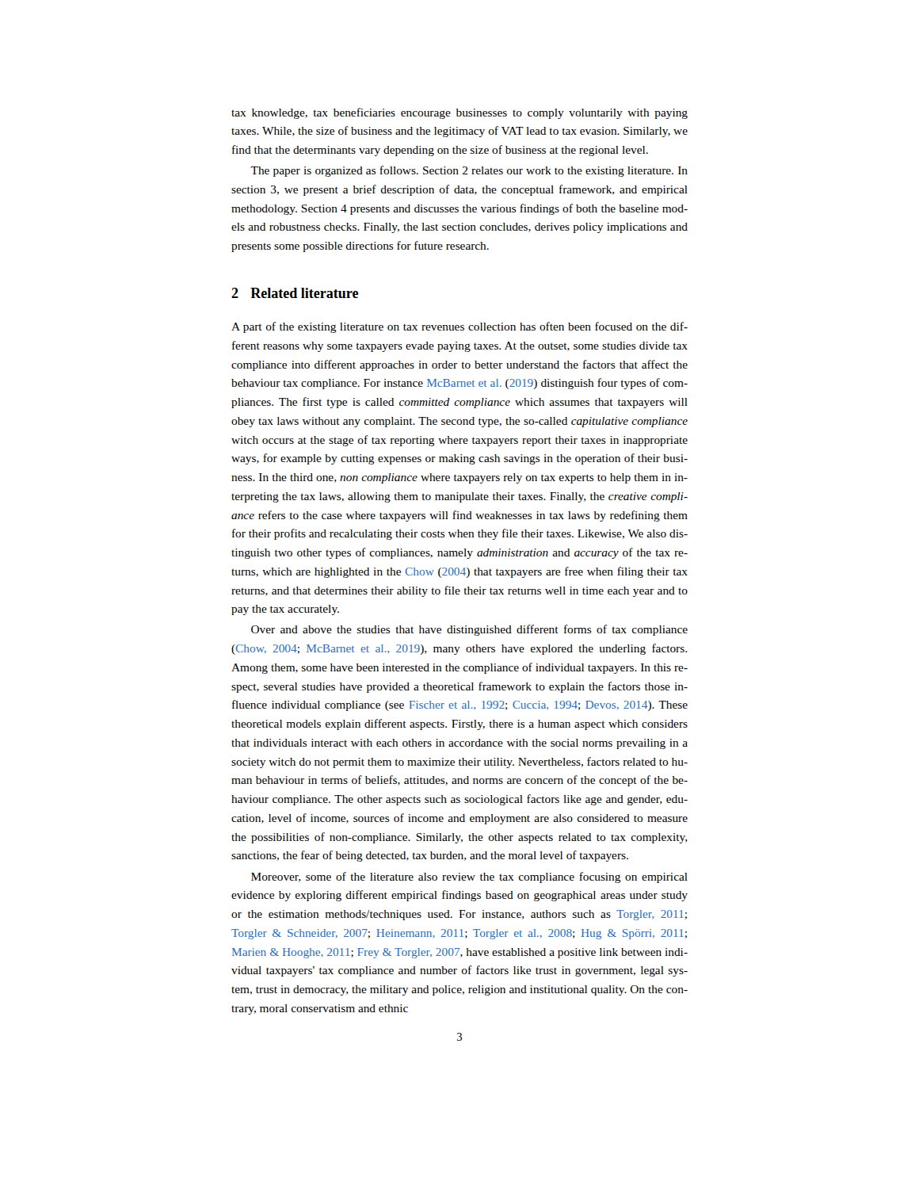tax knowledge, tax beneficiaries encourage businesses to comply voluntarily with paying taxes. While, the size of business and the legitimacy of VAT lead to tax evasion. Similarly, we find that the determinants vary depending on the size of business at the regional level.
The paper is organized as follows. Section 2 relates our work to the existing literature. In section 3, we present a brief description of data, the conceptual framework, and empirical methodology. Section 4 presents and discusses the various findings of both the baseline models and robustness checks. Finally, the last section concludes, derives policy implications and presents some possible directions for future research.
2 Related literature
A part of the existing literature on tax revenues collection has often been focused on the different reasons why some taxpayers evade paying taxes. At the outset, some studies divide tax compliance into different approaches in order to better understand the factors that affect the behaviour tax compliance. For instance McBarnet et al. (2019) distinguish four types of compliances. The first type is called committed compliance which assumes that taxpayers will obey tax laws without any complaint. The second type, the so-called capitulative compliance witch occurs at the stage of tax reporting where taxpayers report their taxes in inappropriate ways, for example by cutting expenses or making cash savings in the operation of their business. In the third one, non compliance where taxpayers rely on tax experts to help them in interpreting the tax laws, allowing them to manipulate their taxes. Finally, the creative compliance refers to the case where taxpayers will find weaknesses in tax laws by redefining them for their profits and recalculating their costs when they file their taxes. Likewise, We also distinguish two other types of compliances, namely administration and accuracy of the tax returns, which are highlighted in the Chow (2004) that taxpayers are free when filing their tax returns, and that determines their ability to file their tax returns well in time each year and to pay the tax accurately.
Over and above the studies that have distinguished different forms of tax compliance (Chow, 2004; McBarnet et al., 2019), many others have explored the underling factors. Among them, some have been interested in the compliance of individual taxpayers. In this respect, several studies have provided a theoretical framework to explain the factors those influence individual compliance (see Fischer et al., 1992; Cuccia, 1994; Devos, 2014). These theoretical models explain different aspects. Firstly, there is a human aspect which considers that individuals interact with each others in accordance with the social norms prevailing in a society witch do not permit them to maximize their utility. Nevertheless, factors related to human behaviour in terms of beliefs, attitudes, and norms are concern of the concept of the behaviour compliance. The other aspects such as sociological factors like age and gender, education, level of income, sources of income and employment are also considered to measure the possibilities of non-compliance. Similarly, the other aspects related to tax complexity, sanctions, the fear of being detected, tax burden, and the moral level of taxpayers.
Moreover, some of the literature also review the tax compliance focusing on empirical evidence by exploring different empirical findings based on geographical areas under study or the estimation methods/techniques used. For instance, authors such as Torgler, 2011; Torgler & Schneider, 2007; Heinemann, 2011; Torgler et al., 2008; Hug & Spörri, 2011; Marien & Hooghe, 2011; Frey & Torgler, 2007, have established a positive link between individual taxpayers' tax compliance and number of factors like trust in government, legal system, trust in democracy, the military and police, religion and institutional quality. On the contrary, moral conservatism and ethnic
3